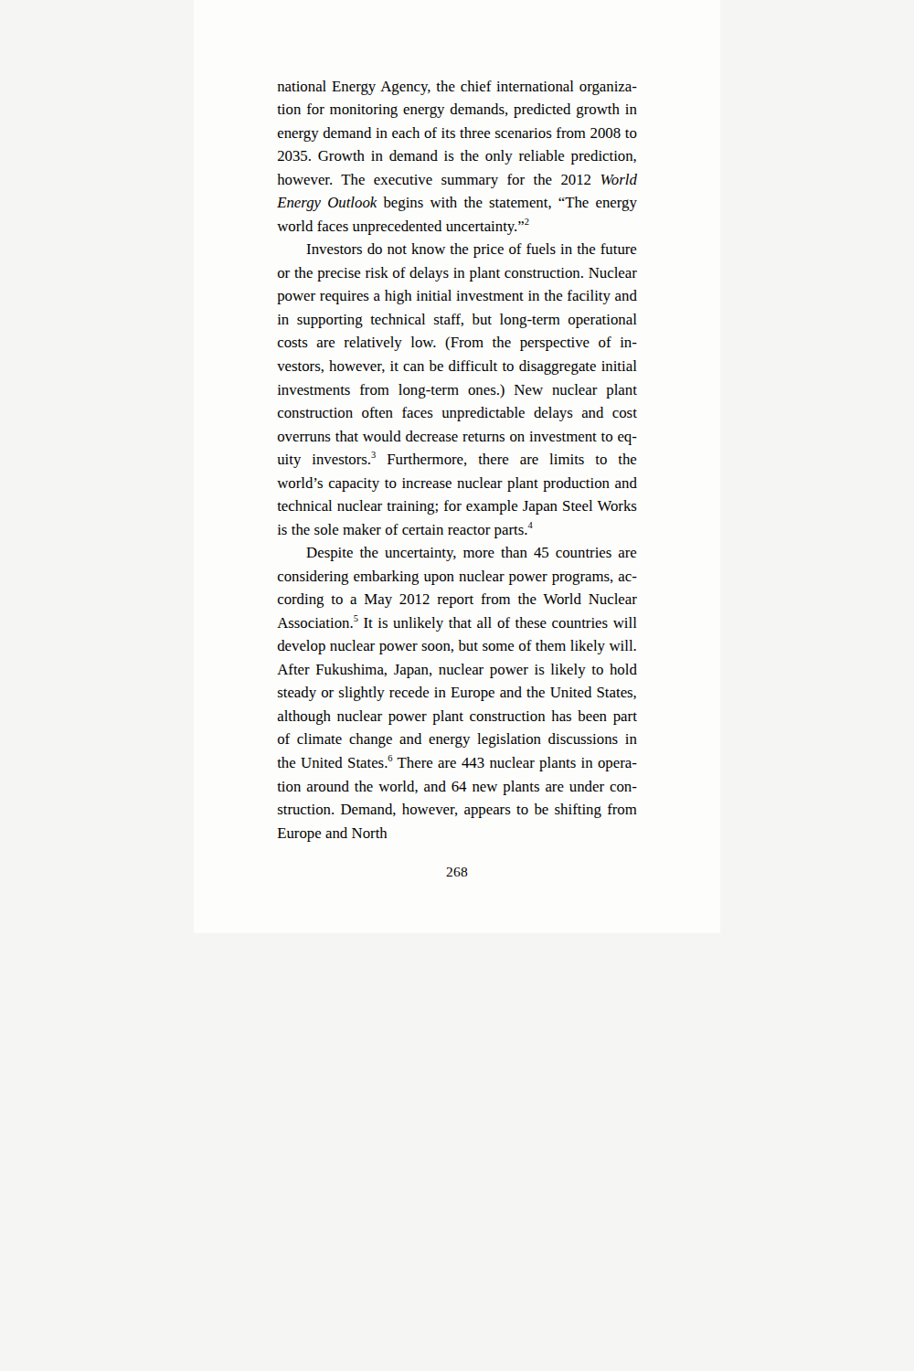national Energy Agency, the chief international organization for monitoring energy demands, predicted growth in energy demand in each of its three scenarios from 2008 to 2035. Growth in demand is the only reliable prediction, however. The executive summary for the 2012 World Energy Outlook begins with the statement, “The energy world faces unprecedented uncertainty.”2
Investors do not know the price of fuels in the future or the precise risk of delays in plant construction. Nuclear power requires a high initial investment in the facility and in supporting technical staff, but long-term operational costs are relatively low. (From the perspective of investors, however, it can be difficult to disaggregate initial investments from long-term ones.) New nuclear plant construction often faces unpredictable delays and cost overruns that would decrease returns on investment to equity investors.3 Furthermore, there are limits to the world’s capacity to increase nuclear plant production and technical nuclear training; for example Japan Steel Works is the sole maker of certain reactor parts.4
Despite the uncertainty, more than 45 countries are considering embarking upon nuclear power programs, according to a May 2012 report from the World Nuclear Association.5 It is unlikely that all of these countries will develop nuclear power soon, but some of them likely will. After Fukushima, Japan, nuclear power is likely to hold steady or slightly recede in Europe and the United States, although nuclear power plant construction has been part of climate change and energy legislation discussions in the United States.6 There are 443 nuclear plants in operation around the world, and 64 new plants are under construction. Demand, however, appears to be shifting from Europe and North
268